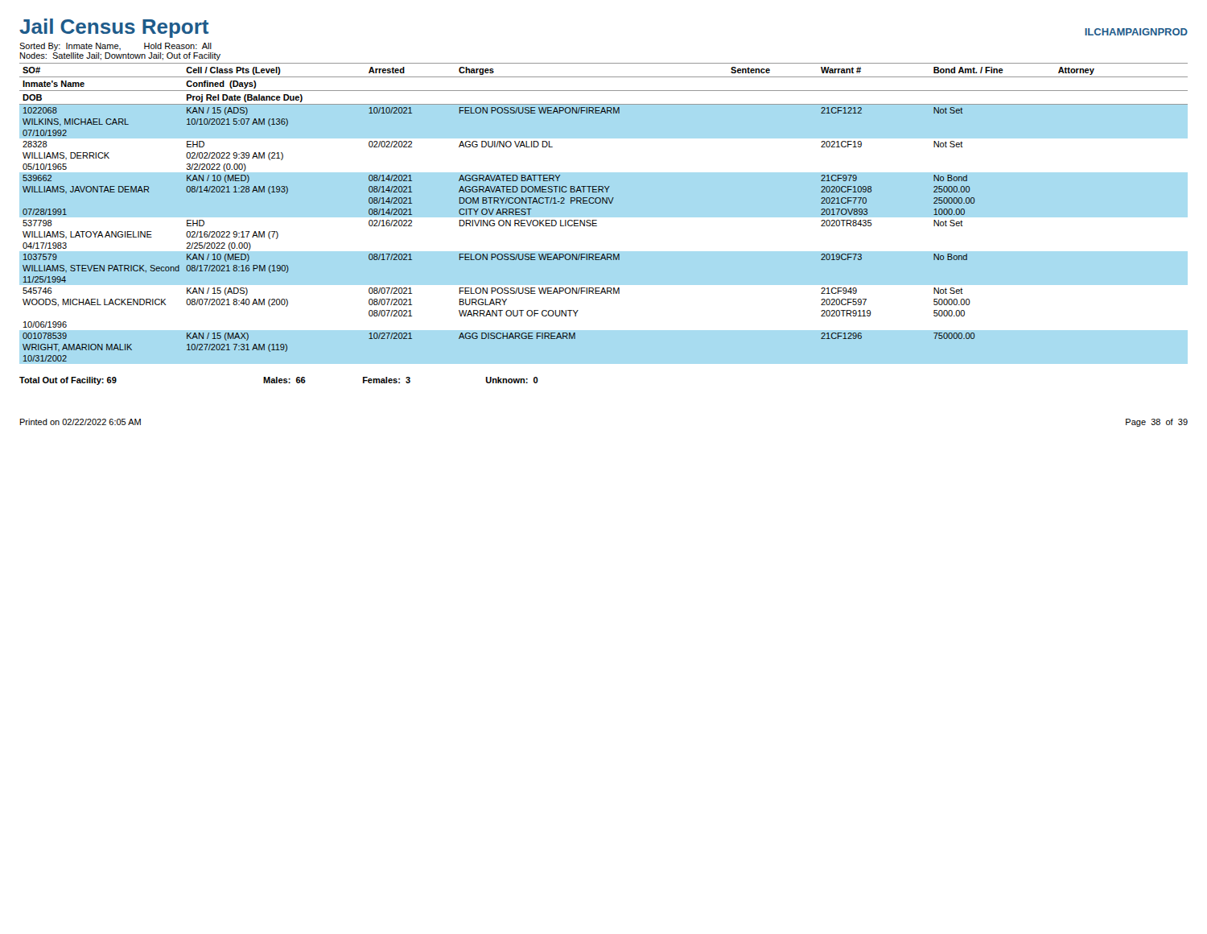ILCHAMPAIGNPROD
Jail Census Report
Sorted By: Inmate Name, Hold Reason: All
Nodes: Satellite Jail; Downtown Jail; Out of Facility
| SO# | Cell / Class Pts (Level) | Arrested | Charges | Sentence | Warrant # | Bond Amt. / Fine | Attorney |
| --- | --- | --- | --- | --- | --- | --- | --- |
| Inmate's Name | Confined (Days) | | | | | | |
| DOB | Proj Rel Date (Balance Due) | | | | | | |
| 1022068 | KAN / 15 (ADS) | 10/10/2021 | FELON POSS/USE WEAPON/FIREARM | | 21CF1212 | Not Set | |
| WILKINS, MICHAEL CARL | 10/10/2021 5:07 AM (136) | | | | | | |
| 07/10/1992 | | | | | | | |
| 28328 | EHD | 02/02/2022 | AGG DUI/NO VALID DL | | 2021CF19 | Not Set | |
| WILLIAMS, DERRICK | 02/02/2022 9:39 AM (21) | | | | | | |
| 05/10/1965 | 3/2/2022 (0.00) | | | | | | |
| 539662 | KAN / 10 (MED) | 08/14/2021 | AGGRAVATED BATTERY | | 21CF979 | No Bond | |
| WILLIAMS, JAVONTAE DEMAR | 08/14/2021 1:28 AM (193) | 08/14/2021 | AGGRAVATED DOMESTIC BATTERY | | 2020CF1098 | 25000.00 | |
| | | 08/14/2021 | DOM BTRY/CONTACT/1-2 PRECONV | | 2021CF770 | 250000.00 | |
| 07/28/1991 | | 08/14/2021 | CITY OV ARREST | | 2017OV893 | 1000.00 | |
| 537798 | EHD | 02/16/2022 | DRIVING ON REVOKED LICENSE | | 2020TR8435 | Not Set | |
| WILLIAMS, LATOYA ANGIELINE | 02/16/2022 9:17 AM (7) | | | | | | |
| 04/17/1983 | 2/25/2022 (0.00) | | | | | | |
| 1037579 | KAN / 10 (MED) | 08/17/2021 | FELON POSS/USE WEAPON/FIREARM | | 2019CF73 | No Bond | |
| WILLIAMS, STEVEN PATRICK, Second | 08/17/2021 8:16 PM (190) | | | | | | |
| 11/25/1994 | | | | | | | |
| 545746 | KAN / 15 (ADS) | 08/07/2021 | FELON POSS/USE WEAPON/FIREARM | | 21CF949 | Not Set | |
| WOODS, MICHAEL LACKENDRICK | 08/07/2021 8:40 AM (200) | 08/07/2021 | BURGLARY | | 2020CF597 | 50000.00 | |
| | | 08/07/2021 | WARRANT OUT OF COUNTY | | 2020TR9119 | 5000.00 | |
| 10/06/1996 | | | | | | | |
| 001078539 | KAN / 15 (MAX) | 10/27/2021 | AGG DISCHARGE FIREARM | | 21CF1296 | 750000.00 | |
| WRIGHT, AMARION MALIK | 10/27/2021 7:31 AM (119) | | | | | | |
| 10/31/2002 | | | | | | | |
Total Out of Facility: 69 Males: 66 Females: 3 Unknown: 0
Printed on 02/22/2022 6:05 AM Page 38 of 39